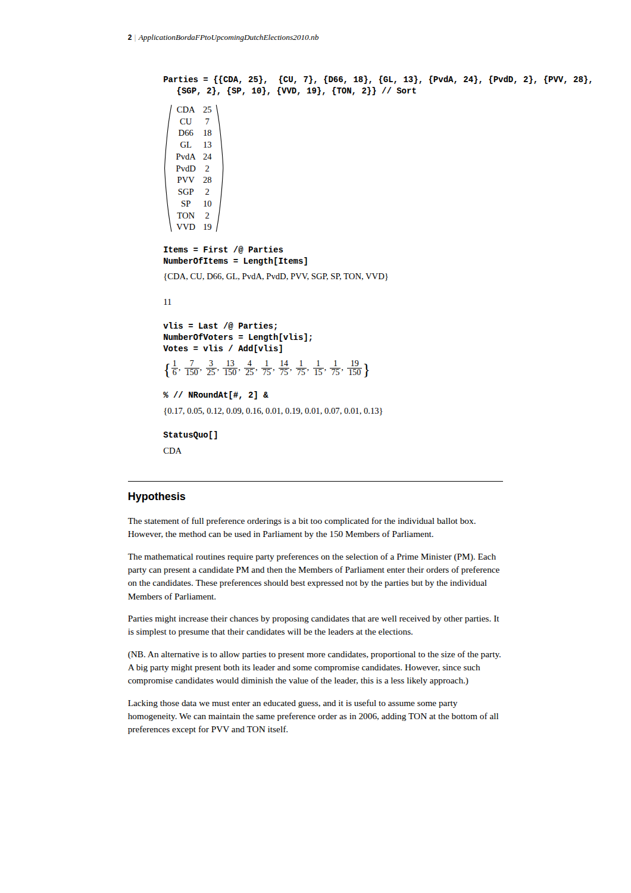2|ApplicationBordaFPtoUpcomingDutchElections2010.nb
Parties = {{CDA, 25}, {CU, 7}, {D66, 18}, {GL, 13}, {PvdA, 24}, {PvdD, 2}, {PVV, 28}, {SGP, 2}, {SP, 10}, {VVD, 19}, {TON, 2}} // Sort
| CDA | 25 |
| CU | 7 |
| D66 | 18 |
| GL | 13 |
| PvdA | 24 |
| PvdD | 2 |
| PVV | 28 |
| SGP | 2 |
| SP | 10 |
| TON | 2 |
| VVD | 19 |
Items = First /@ Parties NumberOfItems = Length[Items]
{CDA, CU, D66, GL, PvdA, PvdD, PVV, SGP, SP, TON, VVD}
11
vlis = Last /@ Parties; NumberOfVoters = Length[vlis]; Votes = vlis / Add[vlis]
{16, 7150, 325, 13150, 425, 175, 1475, 175, 115, 175, 19150}
% // NRoundAt[#, 2] &
{0.17, 0.05, 0.12, 0.09, 0.16, 0.01, 0.19, 0.01, 0.07, 0.01, 0.13}
StatusQuo[]
CDA
Hypothesis
The statement of full preference orderings is a bit too complicated for the individual ballot box. However, the method can be used in Parliament by the 150 Members of Parliament.
The mathematical routines require party preferences on the selection of a Prime Minister (PM). Each party can present a candidate PM and then the Members of Parliament enter their orders of preference on the candidates. These preferences should best expressed not by the parties but by the individual Members of Parliament.
Parties might increase their chances by proposing candidates that are well received by other parties. It is simplest to presume that their candidates will be the leaders at the elections.
(NB. An alternative is to allow parties to present more candidates, proportional to the size of the party. A big party might present both its leader and some compromise candidates. However, since such compromise candidates would diminish the value of the leader, this is a less likely approach.)
Lacking those data we must enter an educated guess, and it is useful to assume some party homogeneity. We can maintain the same preference order as in 2006, adding TON at the bottom of all preferences except for PVV and TON itself.